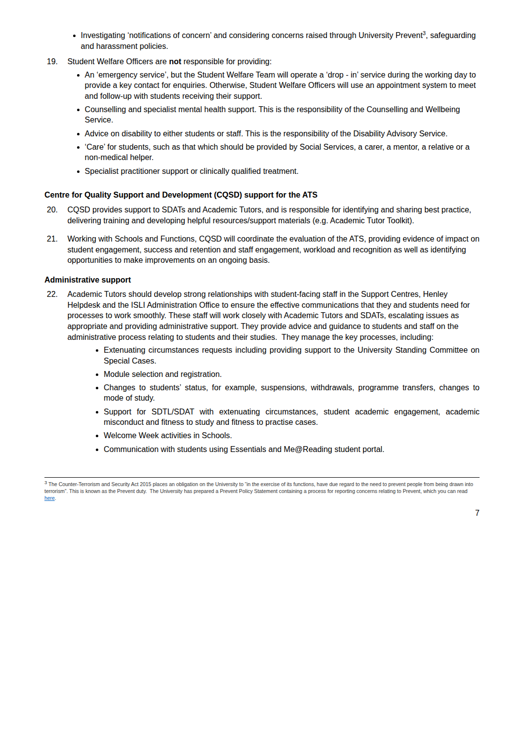Investigating ‘notifications of concern’ and considering concerns raised through University Prevent3, safeguarding and harassment policies.
19.
Student Welfare Officers are not responsible for providing:
An ‘emergency service’, but the Student Welfare Team will operate a ‘drop - in’ service during the working day to provide a key contact for enquiries. Otherwise, Student Welfare Officers will use an appointment system to meet and follow-up with students receiving their support.
Counselling and specialist mental health support. This is the responsibility of the Counselling and Wellbeing Service.
Advice on disability to either students or staff. This is the responsibility of the Disability Advisory Service.
‘Care’ for students, such as that which should be provided by Social Services, a carer, a mentor, a relative or a non-medical helper.
Specialist practitioner support or clinically qualified treatment.
Centre for Quality Support and Development (CQSD) support for the ATS
20.
CQSD provides support to SDATs and Academic Tutors, and is responsible for identifying and sharing best practice, delivering training and developing helpful resources/support materials (e.g. Academic Tutor Toolkit).
21.
Working with Schools and Functions, CQSD will coordinate the evaluation of the ATS, providing evidence of impact on student engagement, success and retention and staff engagement, workload and recognition as well as identifying opportunities to make improvements on an ongoing basis.
Administrative support
22.
Academic Tutors should develop strong relationships with student-facing staff in the Support Centres, Henley Helpdesk and the ISLI Administration Office to ensure the effective communications that they and students need for processes to work smoothly. These staff will work closely with Academic Tutors and SDATs, escalating issues as appropriate and providing administrative support. They provide advice and guidance to students and staff on the administrative process relating to students and their studies. They manage the key processes, including:
Extenuating circumstances requests including providing support to the University Standing Committee on Special Cases.
Module selection and registration.
Changes to students’ status, for example, suspensions, withdrawals, programme transfers, changes to mode of study.
Support for SDTL/SDAT with extenuating circumstances, student academic engagement, academic misconduct and fitness to study and fitness to practise cases.
Welcome Week activities in Schools.
Communication with students using Essentials and Me@Reading student portal.
3 The Counter-Terrorism and Security Act 2015 places an obligation on the University to “in the exercise of its functions, have due regard to the need to prevent people from being drawn into terrorism”. This is known as the Prevent duty. The University has prepared a Prevent Policy Statement containing a process for reporting concerns relating to Prevent, which you can read here.
7